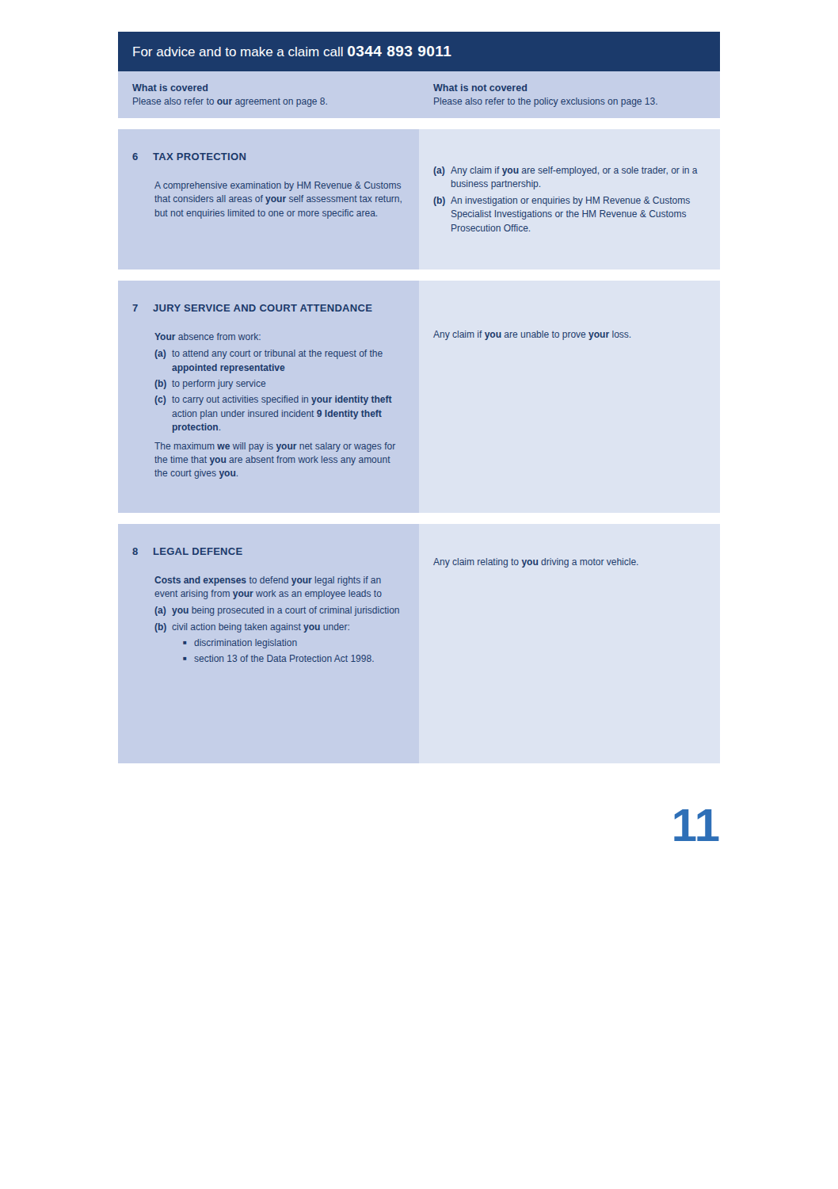For advice and to make a claim call 0344 893 9011
| What is covered Please also refer to our agreement on page 8. | What is not covered Please also refer to the policy exclusions on page 13. |
| / 6 / TAX PROTECTION / A comprehensive examination by HM Revenue & Customs that considers all areas of your self assessment tax return, but not enquiries limited to one or more specific area. | (a) Any claim if you are self-employed, or a sole trader, or in a business partnership. (b) An investigation or enquiries by HM Revenue & Customs Specialist Investigations or the HM Revenue & Customs Prosecution Office. |
| / 7 / JURY SERVICE AND COURT ATTENDANCE / Your absence from work: (a) to attend any court or tribunal at the request of the appointed representative (b) to perform jury service (c) to carry out activities specified in your identity theft action plan under insured incident 9 Identity theft protection . The maximum we will pay is your net salary or wages for the time that you are absent from work less any amount the court gives you . | Any claim if you are unable to prove your loss. |
| / 8 / LEGAL DEFENCE / Costs and expenses to defend your legal rights if an event arising from your work as an employee leads to (a) you being prosecuted in a court of criminal jurisdiction (b) civil action being taken against you under: discrimination legislation section 13 of the Data Protection Act 1998. | Any claim relating to you driving a motor vehicle. |
11